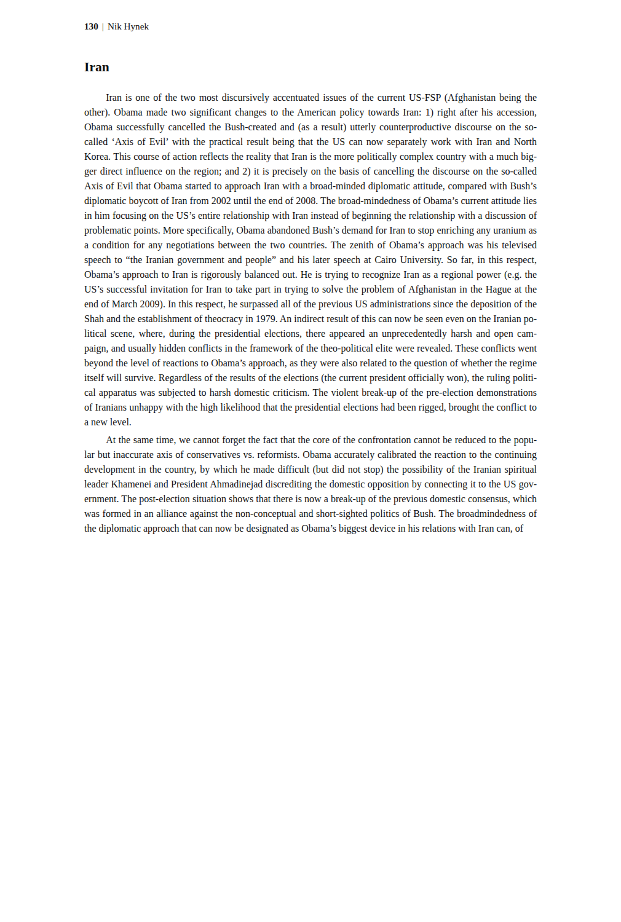130|Nik Hynek
Iran
Iran is one of the two most discursively accentuated issues of the current US-FSP (Afghanistan being the other). Obama made two significant changes to the American policy towards Iran: 1) right after his accession, Obama successfully cancelled the Bush-created and (as a result) utterly counterproductive discourse on the so-called ‘Axis of Evil’ with the practical result being that the US can now separately work with Iran and North Korea. This course of action reflects the reality that Iran is the more politically complex country with a much bigger direct influence on the region; and 2) it is precisely on the basis of cancelling the discourse on the so-called Axis of Evil that Obama started to approach Iran with a broad-minded diplomatic attitude, compared with Bush’s diplomatic boycott of Iran from 2002 until the end of 2008. The broad-mindedness of Obama’s current attitude lies in him focusing on the US’s entire relationship with Iran instead of beginning the relationship with a discussion of problematic points. More specifically, Obama abandoned Bush’s demand for Iran to stop enriching any uranium as a condition for any negotiations between the two countries. The zenith of Obama’s approach was his televised speech to “the Iranian government and people” and his later speech at Cairo University. So far, in this respect, Obama’s approach to Iran is rigorously balanced out. He is trying to recognize Iran as a regional power (e.g. the US’s successful invitation for Iran to take part in trying to solve the problem of Afghanistan in the Hague at the end of March 2009). In this respect, he surpassed all of the previous US administrations since the deposition of the Shah and the establishment of theocracy in 1979. An indirect result of this can now be seen even on the Iranian political scene, where, during the presidential elections, there appeared an unprecedentedly harsh and open campaign, and usually hidden conflicts in the framework of the theo-political elite were revealed. These conflicts went beyond the level of reactions to Obama’s approach, as they were also related to the question of whether the regime itself will survive. Regardless of the results of the elections (the current president officially won), the ruling political apparatus was subjected to harsh domestic criticism. The violent break-up of the pre-election demonstrations of Iranians unhappy with the high likelihood that the presidential elections had been rigged, brought the conflict to a new level.
At the same time, we cannot forget the fact that the core of the confrontation cannot be reduced to the popular but inaccurate axis of conservatives vs. reformists. Obama accurately calibrated the reaction to the continuing development in the country, by which he made difficult (but did not stop) the possibility of the Iranian spiritual leader Khamenei and President Ahmadinejad discrediting the domestic opposition by connecting it to the US government. The post-election situation shows that there is now a break-up of the previous domestic consensus, which was formed in an alliance against the non-conceptual and short-sighted politics of Bush. The broadmindedness of the diplomatic approach that can now be designated as Obama’s biggest device in his relations with Iran can, of